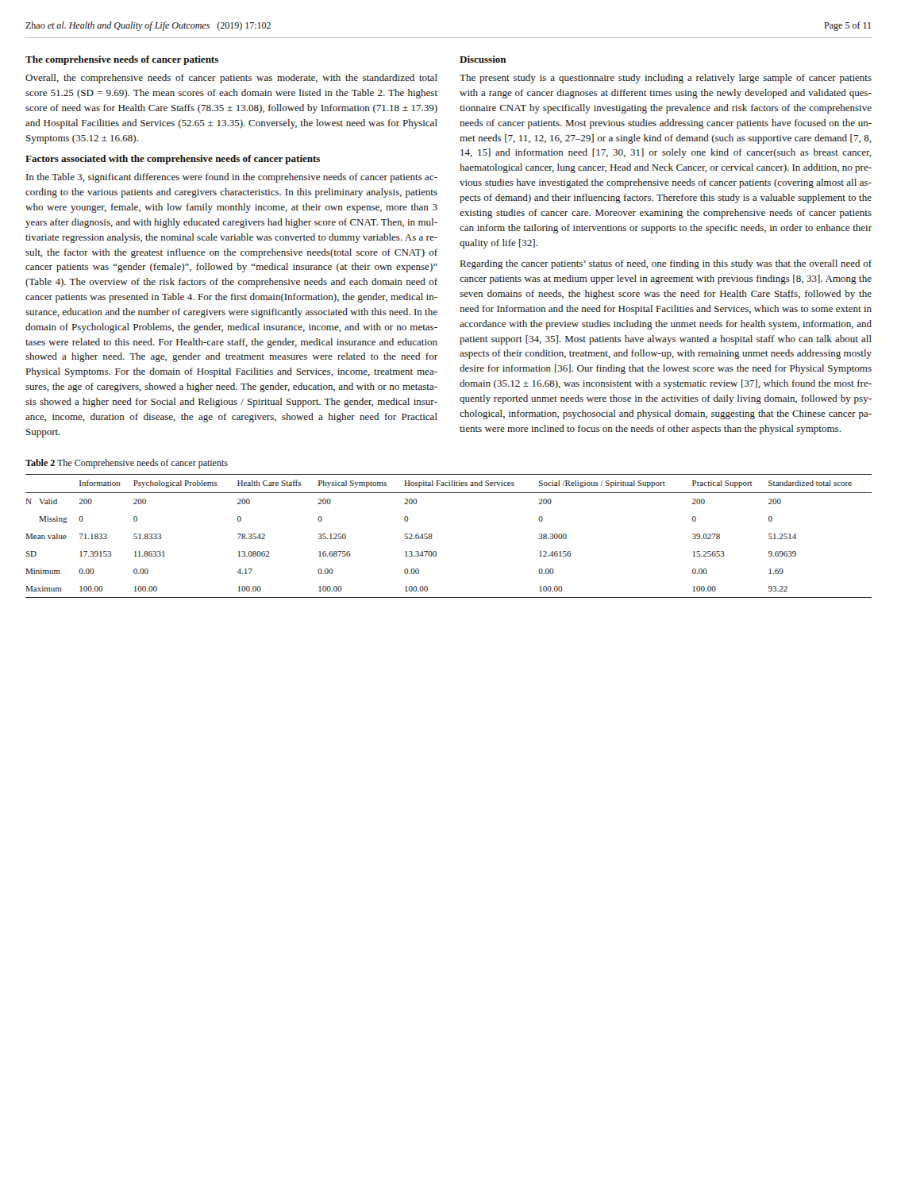Zhao et al. Health and Quality of Life Outcomes (2019) 17:102
Page 5 of 11
The comprehensive needs of cancer patients
Overall, the comprehensive needs of cancer patients was moderate, with the standardized total score 51.25 (SD = 9.69). The mean scores of each domain were listed in the Table 2. The highest score of need was for Health Care Staffs (78.35 ± 13.08), followed by Information (71.18 ± 17.39) and Hospital Facilities and Services (52.65 ± 13.35). Conversely, the lowest need was for Physical Symptoms (35.12 ± 16.68).
Factors associated with the comprehensive needs of cancer patients
In the Table 3, significant differences were found in the comprehensive needs of cancer patients according to the various patients and caregivers characteristics. In this preliminary analysis, patients who were younger, female, with low family monthly income, at their own expense, more than 3 years after diagnosis, and with highly educated caregivers had higher score of CNAT. Then, in multivariate regression analysis, the nominal scale variable was converted to dummy variables. As a result, the factor with the greatest influence on the comprehensive needs(total score of CNAT) of cancer patients was “gender (female)”, followed by “medical insurance (at their own expense)” (Table 4). The overview of the risk factors of the comprehensive needs and each domain need of cancer patients was presented in Table 4. For the first domain(Information), the gender, medical insurance, education and the number of caregivers were significantly associated with this need. In the domain of Psychological Problems, the gender, medical insurance, income, and with or no metastases were related to this need. For Health-care staff, the gender, medical insurance and education showed a higher need. The age, gender and treatment measures were related to the need for Physical Symptoms. For the domain of Hospital Facilities and Services, income, treatment measures, the age of caregivers, showed a higher need. The gender, education, and with or no metastasis showed a higher need for Social and Religious / Spiritual Support. The gender, medical insurance, income, duration of disease, the age of caregivers, showed a higher need for Practical Support.
Discussion
The present study is a questionnaire study including a relatively large sample of cancer patients with a range of cancer diagnoses at different times using the newly developed and validated questionnaire CNAT by specifically investigating the prevalence and risk factors of the comprehensive needs of cancer patients. Most previous studies addressing cancer patients have focused on the unmet needs [7, 11, 12, 16, 27–29] or a single kind of demand (such as supportive care demand [7, 8, 14, 15] and information need [17, 30, 31] or solely one kind of cancer(such as breast cancer, haematological cancer, lung cancer, Head and Neck Cancer, or cervical cancer). In addition, no previous studies have investigated the comprehensive needs of cancer patients (covering almost all aspects of demand) and their influencing factors. Therefore this study is a valuable supplement to the existing studies of cancer care. Moreover examining the comprehensive needs of cancer patients can inform the tailoring of interventions or supports to the specific needs, in order to enhance their quality of life [32].
Regarding the cancer patients’ status of need, one finding in this study was that the overall need of cancer patients was at medium upper level in agreement with previous findings [8, 33]. Among the seven domains of needs, the highest score was the need for Health Care Staffs, followed by the need for Information and the need for Hospital Facilities and Services, which was to some extent in accordance with the preview studies including the unmet needs for health system, information, and patient support [34, 35]. Most patients have always wanted a hospital staff who can talk about all aspects of their condition, treatment, and follow-up, with remaining unmet needs addressing mostly desire for information [36]. Our finding that the lowest score was the need for Physical Symptoms domain (35.12 ± 16.68), was inconsistent with a systematic review [37], which found the most frequently reported unmet needs were those in the activities of daily living domain, followed by psychological, information, psychosocial and physical domain, suggesting that the Chinese cancer patients were more inclined to focus on the needs of other aspects than the physical symptoms.
Table 2 The Comprehensive needs of cancer patients
| | Information | Psychological Problems | Health Care Staffs | Physical Symptoms | Hospital Facilities and Services | Social /Religious / Spiritual Support | Practical Support | Standardized total score |
| --- | --- | --- | --- | --- | --- | --- | --- | --- |
| N | Valid | 200 | 200 | 200 | 200 | 200 | 200 | 200 | 200 |
| | Missing | 0 | 0 | 0 | 0 | 0 | 0 | 0 | 0 |
| Mean value | 71.1833 | 51.8333 | 78.3542 | 35.1250 | 52.6458 | 38.3000 | 39.0278 | 51.2514 |
| SD | 17.39153 | 11.86331 | 13.08062 | 16.68756 | 13.34700 | 12.46156 | 15.25653 | 9.69639 |
| Minimum | 0.00 | 0.00 | 4.17 | 0.00 | 0.00 | 0.00 | 0.00 | 1.69 |
| Maximum | 100.00 | 100.00 | 100.00 | 100.00 | 100.00 | 100.00 | 100.00 | 93.22 |